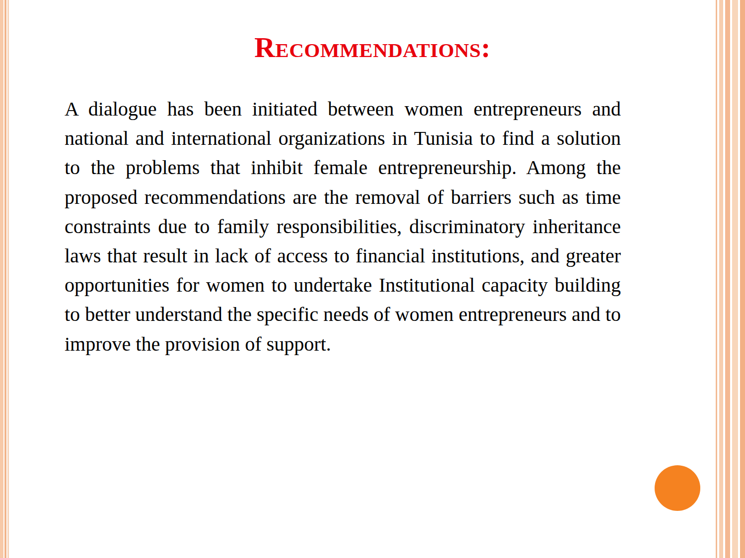Recommendations:
A dialogue has been initiated between women entrepreneurs and national and international organizations in Tunisia to find a solution to the problems that inhibit female entrepreneurship. Among the proposed recommendations are the removal of barriers such as time constraints due to family responsibilities, discriminatory inheritance laws that result in lack of access to financial institutions, and greater opportunities for women to undertake Institutional capacity building to better understand the specific needs of women entrepreneurs and to improve the provision of support.